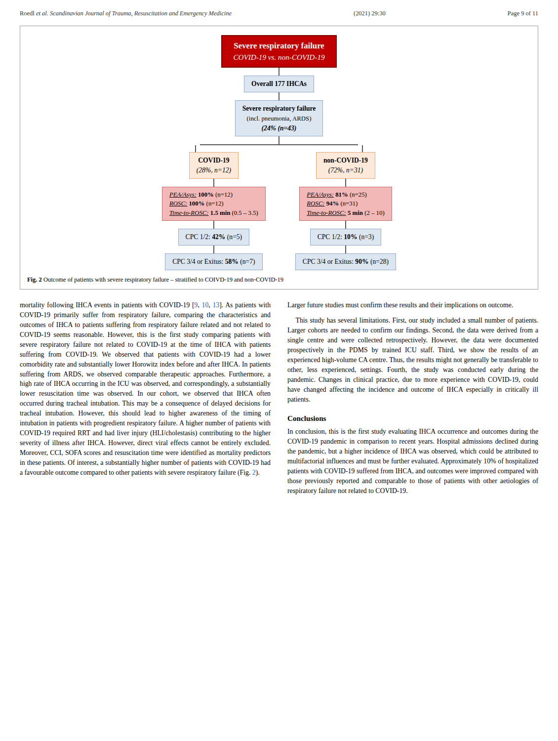Roedl et al. Scandinavian Journal of Trauma, Resuscitation and Emergency Medicine (2021) 29:30 Page 9 of 11
Severe respiratory failure
COVID-19 vs. non-COVID-19
Overall 177 IHCAs
Severe respiratory failure
(incl. pneumonia, ARDS)
(24% (n=43)
COVID-19
(28%, n=12)
PEA/Asys: 100% (n=12)
ROSC: 100% (n=12)
Time-to-ROSC: 1.5 min (0.5 – 3.5)
CPC 1/2: 42% (n=5)
CPC 3/4 or Exitus: 58% (n=7)
non-COVID-19
(72%, n=31)
PEA/Asys: 81% (n=25)
ROSC: 94% (n=31)
Time-to-ROSC: 5 min (2 – 10)
CPC 1/2: 10% (n=3)
CPC 3/4 or Exitus: 90% (n=28)
Fig. 2 Outcome of patients with severe respiratory failure – stratified to COIVD-19 and non-COVID-19
mortality following IHCA events in patients with COVID-19 [9, 10, 13]. As patients with COVID-19 primarily suffer from respiratory failure, comparing the characteristics and outcomes of IHCA to patients suffering from respiratory failure related and not related to COVID-19 seems reasonable. However, this is the first study comparing patients with severe respiratory failure not related to COVID-19 at the time of IHCA with patients suffering from COVID-19. We observed that patients with COVID-19 had a lower comorbidity rate and substantially lower Horowitz index before and after IHCA. In patients suffering from ARDS, we observed comparable therapeutic approaches. Furthermore, a high rate of IHCA occurring in the ICU was observed, and correspondingly, a substantially lower resuscitation time was observed. In our cohort, we observed that IHCA often occurred during tracheal intubation. This may be a consequence of delayed decisions for tracheal intubation. However, this should lead to higher awareness of the timing of intubation in patients with progredient respiratory failure. A higher number of patients with COVID-19 required RRT and had liver injury (HLI/cholestasis) contributing to the higher severity of illness after IHCA. However, direct viral effects cannot be entirely excluded. Moreover, CCI, SOFA scores and resuscitation time were identified as mortality predictors in these patients. Of interest, a substantially higher number of patients with COVID-19 had a favourable outcome compared to other patients with severe respiratory failure (Fig. 2).
Larger future studies must confirm these results and their implications on outcome.
This study has several limitations. First, our study included a small number of patients. Larger cohorts are needed to confirm our findings. Second, the data were derived from a single centre and were collected retrospectively. However, the data were documented prospectively in the PDMS by trained ICU staff. Third, we show the results of an experienced high-volume CA centre. Thus, the results might not generally be transferable to other, less experienced, settings. Fourth, the study was conducted early during the pandemic. Changes in clinical practice, due to more experience with COVID-19, could have changed affecting the incidence and outcome of IHCA especially in critically ill patients.
Conclusions
In conclusion, this is the first study evaluating IHCA occurrence and outcomes during the COVID-19 pandemic in comparison to recent years. Hospital admissions declined during the pandemic, but a higher incidence of IHCA was observed, which could be attributed to multifactorial influences and must be further evaluated. Approximately 10% of hospitalized patients with COVID-19 suffered from IHCA, and outcomes were improved compared with those previously reported and comparable to those of patients with other aetiologies of respiratory failure not related to COVID-19.